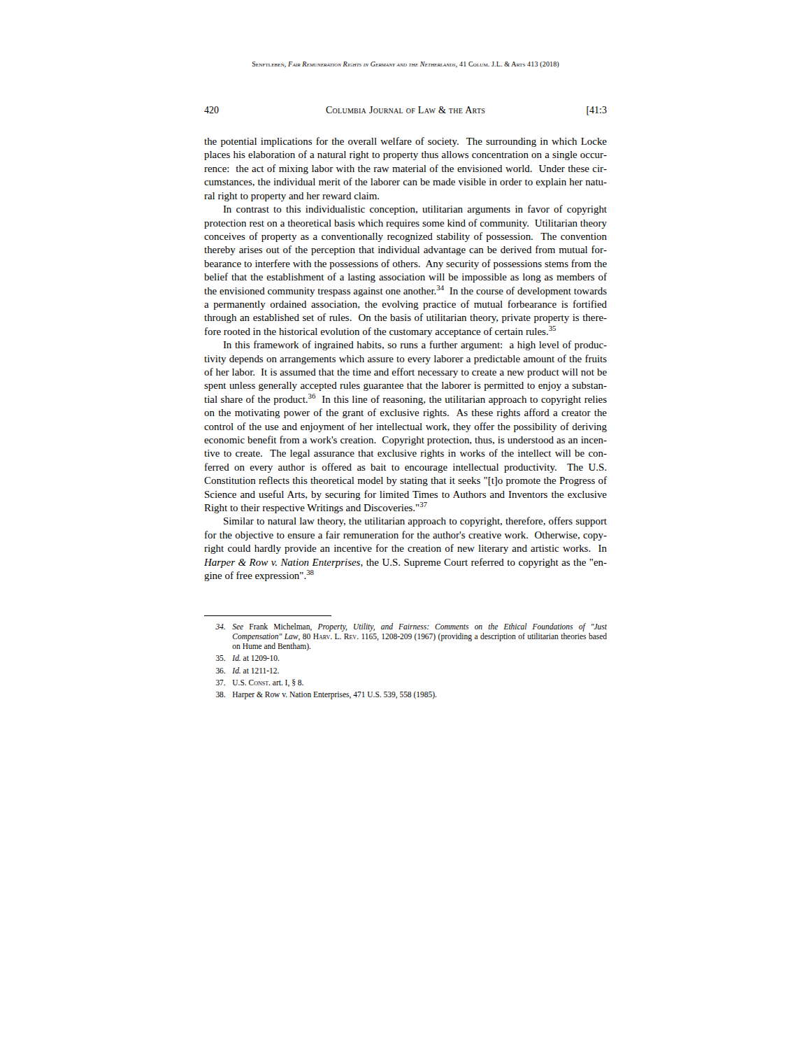Senftleben, Fair Remuneration Rights in Germany and the Netherlands, 41 Colum. J.L. & Arts 413 (2018)
420 Columbia Journal of Law & the Arts [41:3
the potential implications for the overall welfare of society. The surrounding in which Locke places his elaboration of a natural right to property thus allows concentration on a single occurrence: the act of mixing labor with the raw material of the envisioned world. Under these circumstances, the individual merit of the laborer can be made visible in order to explain her natural right to property and her reward claim.
In contrast to this individualistic conception, utilitarian arguments in favor of copyright protection rest on a theoretical basis which requires some kind of community. Utilitarian theory conceives of property as a conventionally recognized stability of possession. The convention thereby arises out of the perception that individual advantage can be derived from mutual forbearance to interfere with the possessions of others. Any security of possessions stems from the belief that the establishment of a lasting association will be impossible as long as members of the envisioned community trespass against one another.34 In the course of development towards a permanently ordained association, the evolving practice of mutual forbearance is fortified through an established set of rules. On the basis of utilitarian theory, private property is therefore rooted in the historical evolution of the customary acceptance of certain rules.35
In this framework of ingrained habits, so runs a further argument: a high level of productivity depends on arrangements which assure to every laborer a predictable amount of the fruits of her labor. It is assumed that the time and effort necessary to create a new product will not be spent unless generally accepted rules guarantee that the laborer is permitted to enjoy a substantial share of the product.36 In this line of reasoning, the utilitarian approach to copyright relies on the motivating power of the grant of exclusive rights. As these rights afford a creator the control of the use and enjoyment of her intellectual work, they offer the possibility of deriving economic benefit from a work's creation. Copyright protection, thus, is understood as an incentive to create. The legal assurance that exclusive rights in works of the intellect will be conferred on every author is offered as bait to encourage intellectual productivity. The U.S. Constitution reflects this theoretical model by stating that it seeks "[t]o promote the Progress of Science and useful Arts, by securing for limited Times to Authors and Inventors the exclusive Right to their respective Writings and Discoveries."37
Similar to natural law theory, the utilitarian approach to copyright, therefore, offers support for the objective to ensure a fair remuneration for the author's creative work. Otherwise, copyright could hardly provide an incentive for the creation of new literary and artistic works. In Harper & Row v. Nation Enterprises, the U.S. Supreme Court referred to copyright as the "engine of free expression".38
34.
See Frank Michelman, Property, Utility, and Fairness: Comments on the Ethical Foundations of "Just Compensation" Law, 80 Harv. L. Rev. 1165, 1208-209 (1967) (providing a description of utilitarian theories based on Hume and Bentham).
35.
Id. at 1209-10.
36.
Id. at 1211-12.
37.
U.S. Const. art. I, § 8.
38.
Harper & Row v. Nation Enterprises, 471 U.S. 539, 558 (1985).